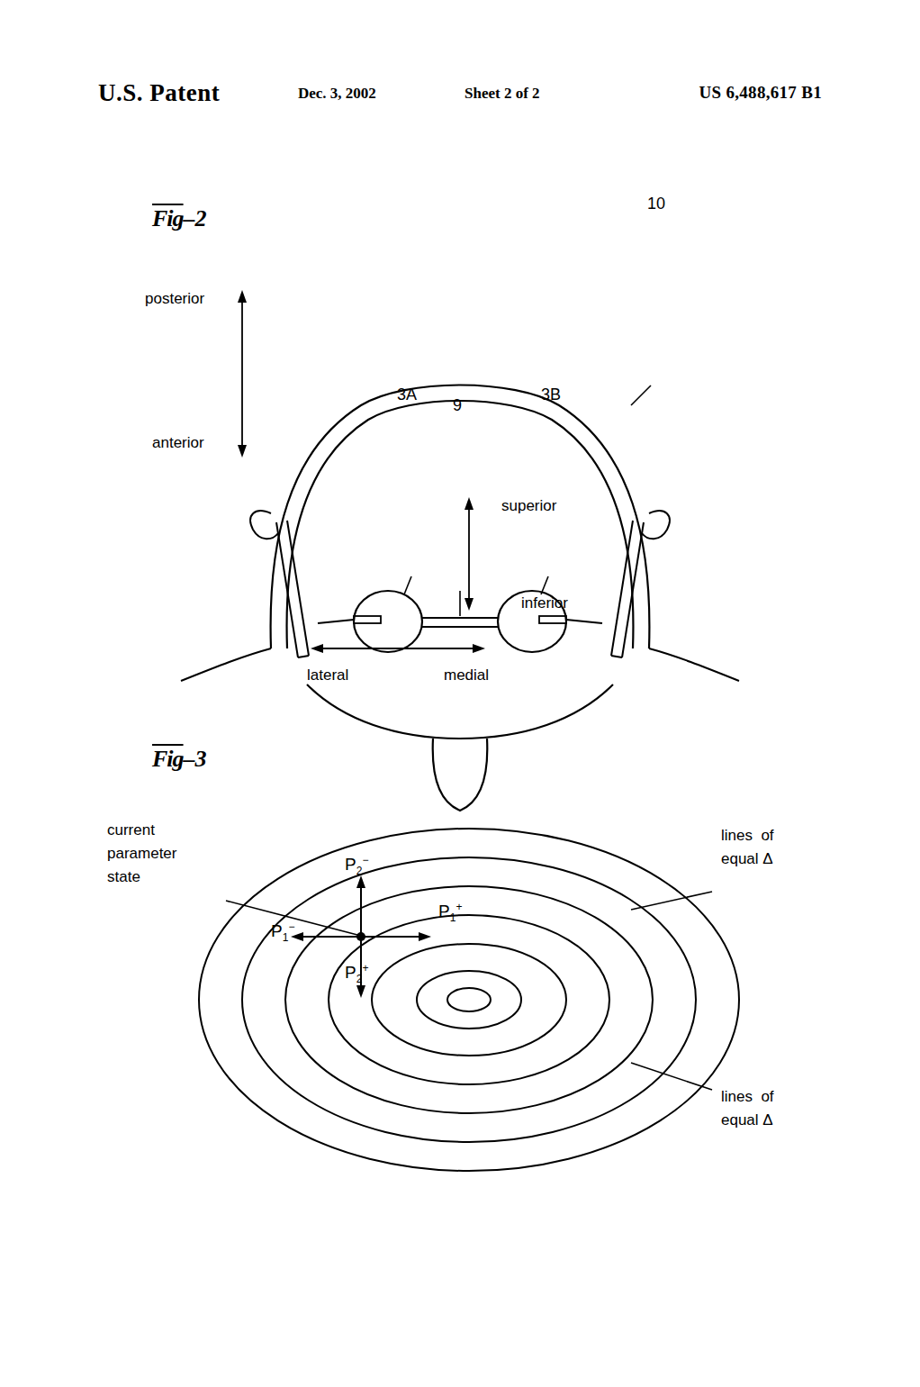U.S. Patent Dec. 3, 2002 Sheet 2 of 2 US 6,488,617 B1
Fig–2
10 3A 3B 9 posterior anterior superior inferior lateral medial
Fig–3
current parameter state P2− P1+ P1− P2+ lines of equal Δ lines of equal Δ